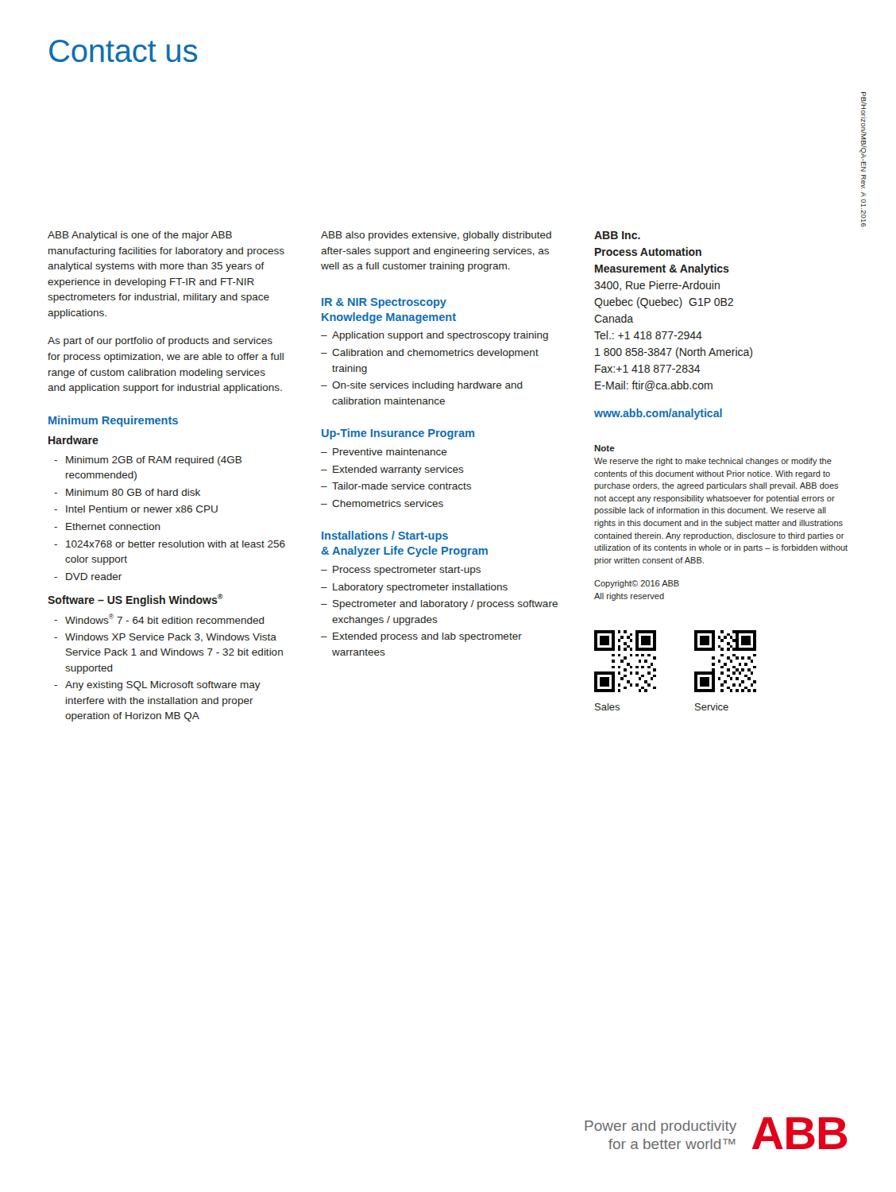Contact us
ABB Analytical is one of the major ABB manufacturing facilities for laboratory and process analytical systems with more than 35 years of experience in developing FT-IR and FT-NIR spectrometers for industrial, military and space applications.
As part of our portfolio of products and services for process optimization, we are able to offer a full range of custom calibration modeling services and application support for industrial applications.
Minimum Requirements
Hardware
Minimum 2GB of RAM required (4GB recommended)
Minimum 80 GB of hard disk
Intel Pentium or newer x86 CPU
Ethernet connection
1024x768 or better resolution with at least 256 color support
DVD reader
Software – US English Windows®
Windows® 7 - 64 bit edition recommended
Windows XP Service Pack 3, Windows Vista Service Pack 1 and Windows 7 - 32 bit edition supported
Any existing SQL Microsoft software may interfere with the installation and proper operation of Horizon MB QA
ABB also provides extensive, globally distributed after-sales support and engineering services, as well as a full customer training program.
IR & NIR Spectroscopy
Knowledge Management
Application support and spectroscopy training
Calibration and chemometrics development training
On-site services including hardware and calibration maintenance
Up-Time Insurance Program
Preventive maintenance
Extended warranty services
Tailor-made service contracts
Chemometrics services
Installations / Start-ups
& Analyzer Life Cycle Program
Process spectrometer start-ups
Laboratory spectrometer installations
Spectrometer and laboratory / process software exchanges / upgrades
Extended process and lab spectrometer warrantees
PB/Horizon/MB/QA-EN Rev. A 01.2016
ABB Inc. Process Automation Measurement & Analytics 3400, Rue Pierre-Ardouin Quebec (Quebec) G1P 0B2 Canada Tel.: +1 418 877-2944 1 800 858-3847 (North America) Fax:+1 418 877-2834 E-Mail: ftir@ca.abb.com
www.abb.com/analytical
Note
We reserve the right to make technical changes or modify the contents of this document without Prior notice. With regard to purchase orders, the agreed particulars shall prevail. ABB does not accept any responsibility whatsoever for potential errors or possible lack of information in this document. We reserve all rights in this document and in the subject matter and illustrations contained therein. Any reproduction, disclosure to third parties or utilization of its contents in whole or in parts – is forbidden without prior written consent of ABB.
Copyright© 2016 ABB
All rights reserved
Sales
Service
Power and productivity for a better world™
ABB